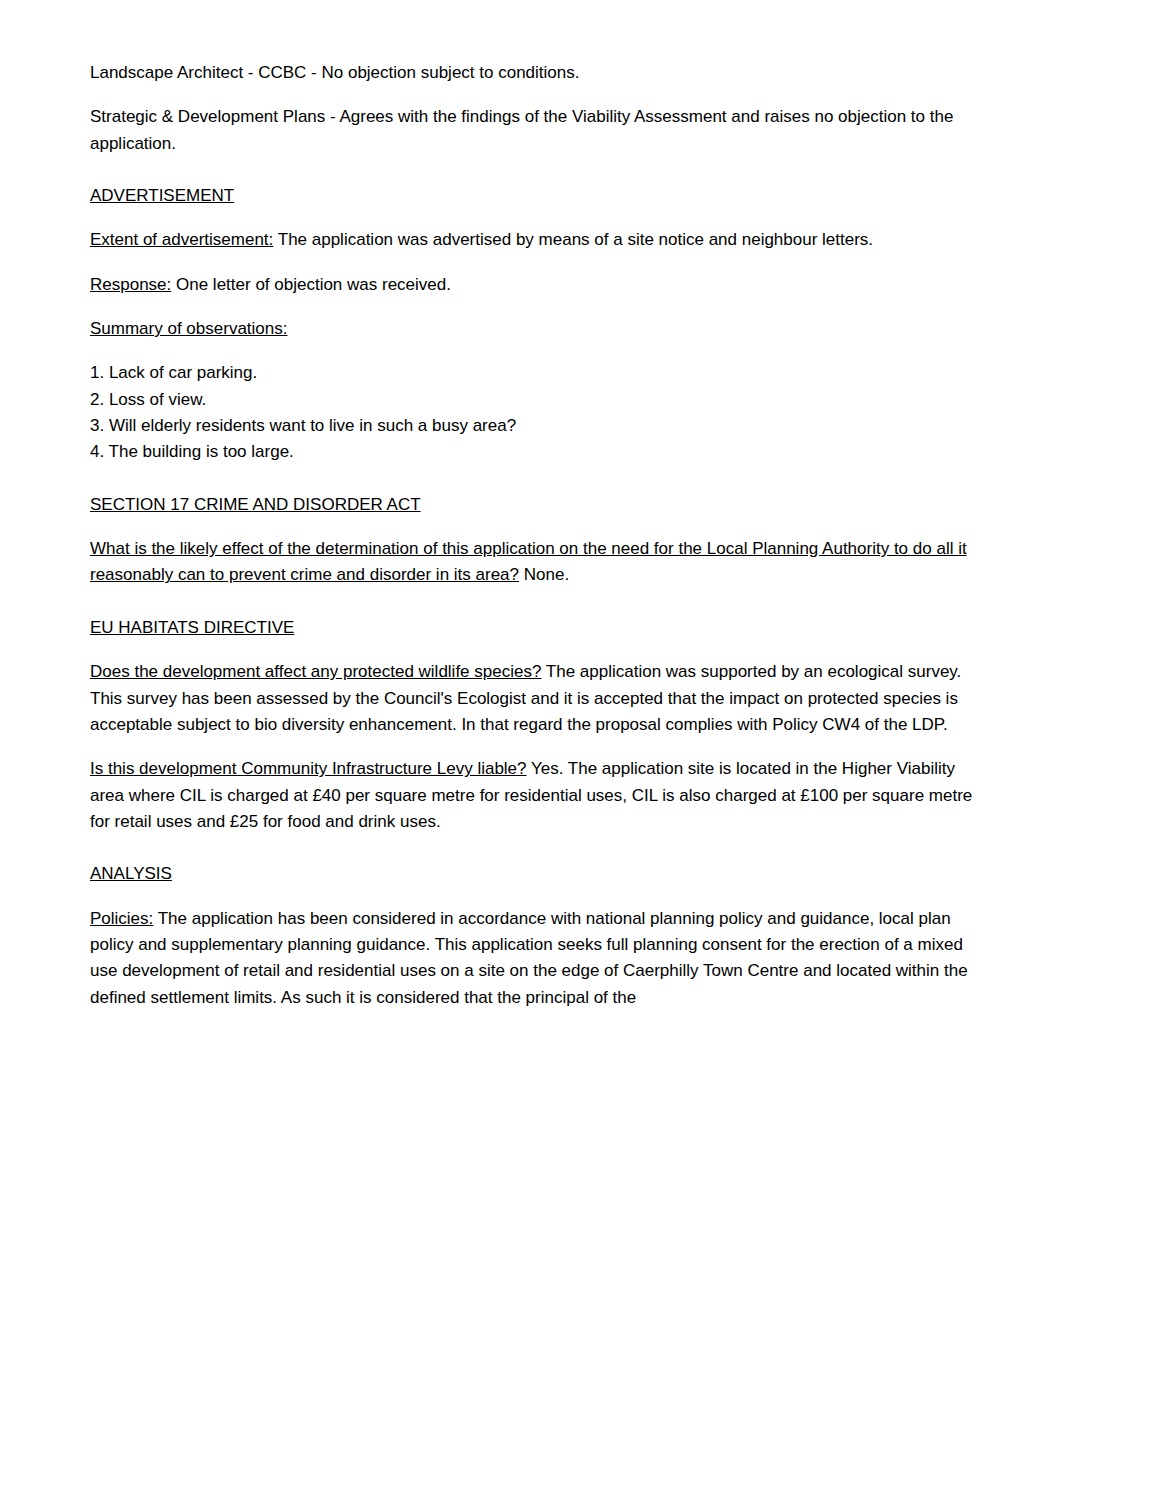Landscape Architect - CCBC - No objection subject to conditions.
Strategic & Development Plans - Agrees with the findings of the Viability Assessment and raises no objection to the application.
ADVERTISEMENT
Extent of advertisement: The application was advertised by means of a site notice and neighbour letters.
Response: One letter of objection was received.
Summary of observations:
1. Lack of car parking.
2. Loss of view.
3. Will elderly residents want to live in such a busy area?
4. The building is too large.
SECTION 17 CRIME AND DISORDER ACT
What is the likely effect of the determination of this application on the need for the Local Planning Authority to do all it reasonably can to prevent crime and disorder in its area? None.
EU HABITATS DIRECTIVE
Does the development affect any protected wildlife species? The application was supported by an ecological survey. This survey has been assessed by the Council's Ecologist and it is accepted that the impact on protected species is acceptable subject to bio diversity enhancement. In that regard the proposal complies with Policy CW4 of the LDP.
Is this development Community Infrastructure Levy liable? Yes. The application site is located in the Higher Viability area where CIL is charged at £40 per square metre for residential uses, CIL is also charged at £100 per square metre for retail uses and £25 for food and drink uses.
ANALYSIS
Policies: The application has been considered in accordance with national planning policy and guidance, local plan policy and supplementary planning guidance. This application seeks full planning consent for the erection of a mixed use development of retail and residential uses on a site on the edge of Caerphilly Town Centre and located within the defined settlement limits. As such it is considered that the principal of the